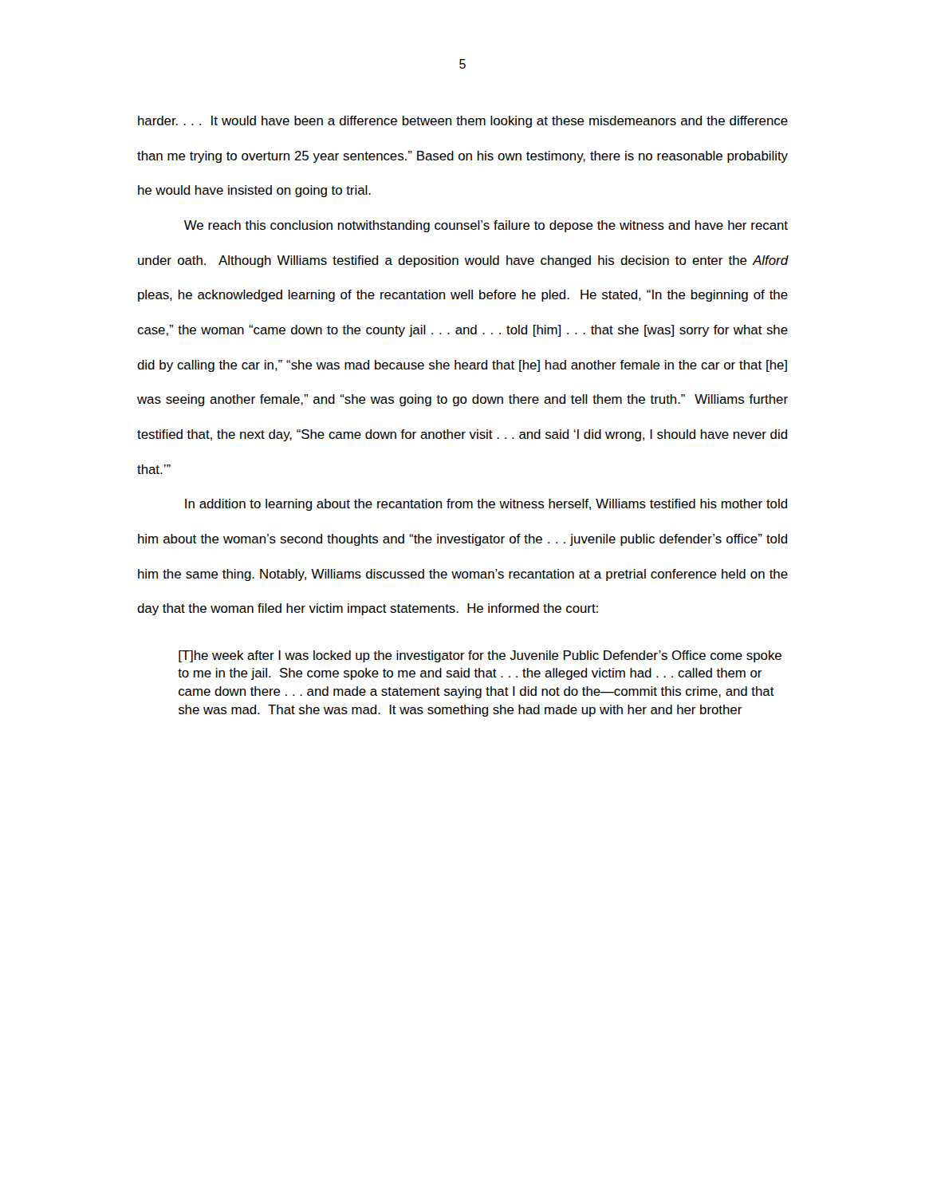5
harder. . . . It would have been a difference between them looking at these misdemeanors and the difference than me trying to overturn 25 year sentences.” Based on his own testimony, there is no reasonable probability he would have insisted on going to trial.
We reach this conclusion notwithstanding counsel’s failure to depose the witness and have her recant under oath. Although Williams testified a deposition would have changed his decision to enter the Alford pleas, he acknowledged learning of the recantation well before he pled. He stated, “In the beginning of the case,” the woman “came down to the county jail . . . and . . . told [him] . . . that she [was] sorry for what she did by calling the car in,” “she was mad because she heard that [he] had another female in the car or that [he] was seeing another female,” and “she was going to go down there and tell them the truth.” Williams further testified that, the next day, “She came down for another visit . . . and said ‘I did wrong, I should have never did that.’”
In addition to learning about the recantation from the witness herself, Williams testified his mother told him about the woman’s second thoughts and “the investigator of the . . . juvenile public defender’s office” told him the same thing. Notably, Williams discussed the woman’s recantation at a pretrial conference held on the day that the woman filed her victim impact statements. He informed the court:
[T]he week after I was locked up the investigator for the Juvenile Public Defender’s Office come spoke to me in the jail. She come spoke to me and said that . . . the alleged victim had . . . called them or came down there . . . and made a statement saying that I did not do the—commit this crime, and that she was mad. That she was mad. It was something she had made up with her and her brother